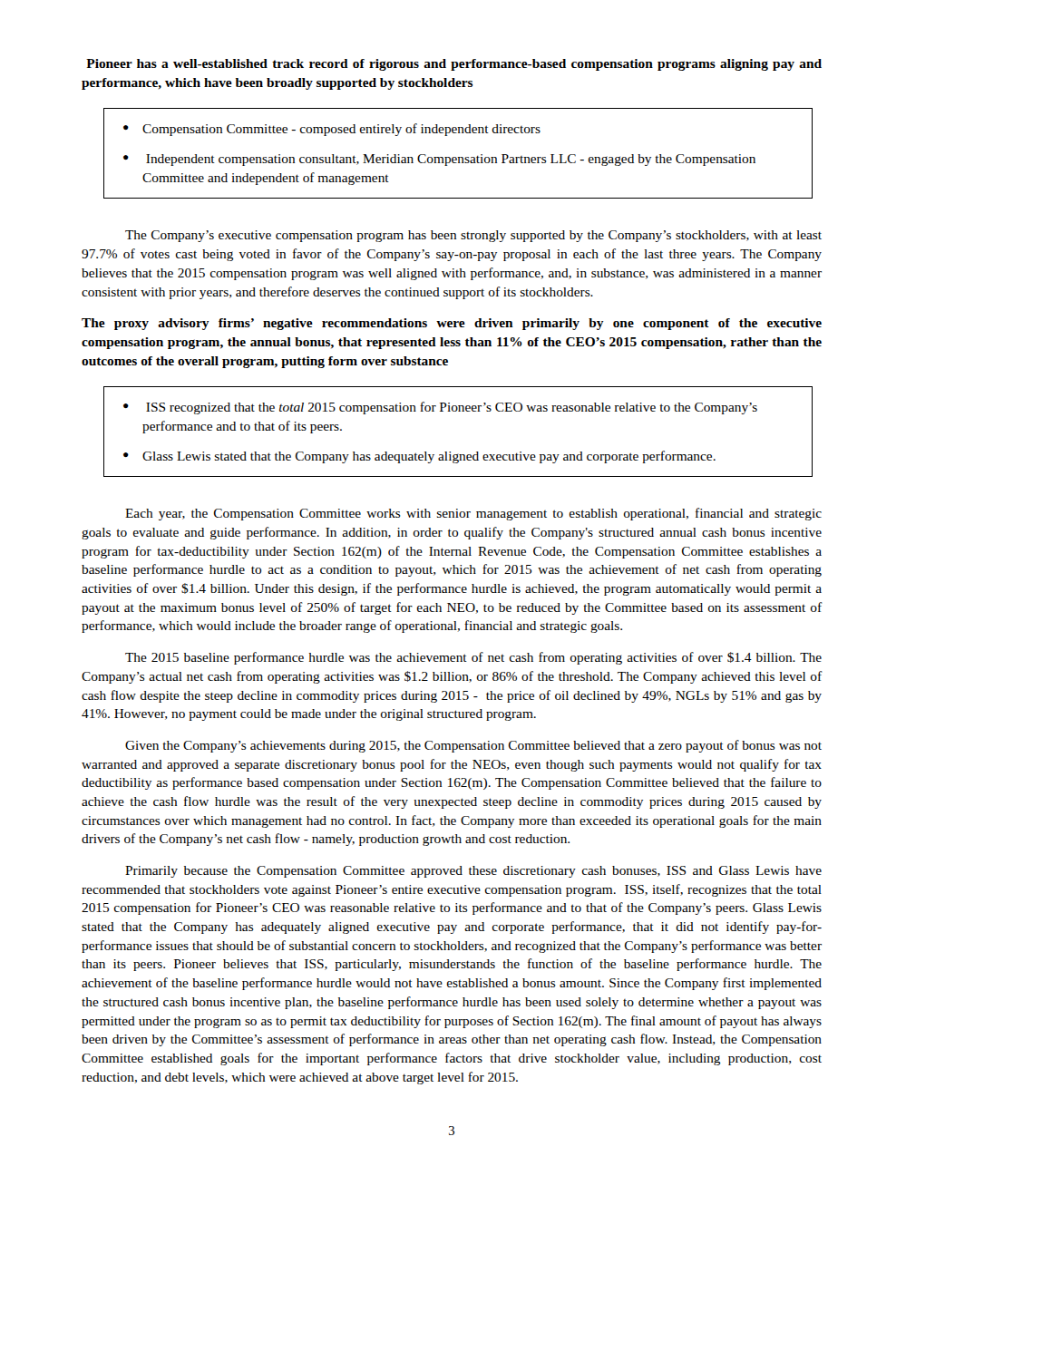Pioneer has a well-established track record of rigorous and performance-based compensation programs aligning pay and performance, which have been broadly supported by stockholders
Compensation Committee - composed entirely of independent directors
Independent compensation consultant, Meridian Compensation Partners LLC - engaged by the Compensation Committee and independent of management
The Company’s executive compensation program has been strongly supported by the Company’s stockholders, with at least 97.7% of votes cast being voted in favor of the Company’s say-on-pay proposal in each of the last three years. The Company believes that the 2015 compensation program was well aligned with performance, and, in substance, was administered in a manner consistent with prior years, and therefore deserves the continued support of its stockholders.
The proxy advisory firms’ negative recommendations were driven primarily by one component of the executive compensation program, the annual bonus, that represented less than 11% of the CEO’s 2015 compensation, rather than the outcomes of the overall program, putting form over substance
ISS recognized that the total 2015 compensation for Pioneer’s CEO was reasonable relative to the Company’s performance and to that of its peers.
Glass Lewis stated that the Company has adequately aligned executive pay and corporate performance.
Each year, the Compensation Committee works with senior management to establish operational, financial and strategic goals to evaluate and guide performance. In addition, in order to qualify the Company's structured annual cash bonus incentive program for tax-deductibility under Section 162(m) of the Internal Revenue Code, the Compensation Committee establishes a baseline performance hurdle to act as a condition to payout, which for 2015 was the achievement of net cash from operating activities of over $1.4 billion. Under this design, if the performance hurdle is achieved, the program automatically would permit a payout at the maximum bonus level of 250% of target for each NEO, to be reduced by the Committee based on its assessment of performance, which would include the broader range of operational, financial and strategic goals.
The 2015 baseline performance hurdle was the achievement of net cash from operating activities of over $1.4 billion. The Company’s actual net cash from operating activities was $1.2 billion, or 86% of the threshold. The Company achieved this level of cash flow despite the steep decline in commodity prices during 2015 - the price of oil declined by 49%, NGLs by 51% and gas by 41%. However, no payment could be made under the original structured program.
Given the Company’s achievements during 2015, the Compensation Committee believed that a zero payout of bonus was not warranted and approved a separate discretionary bonus pool for the NEOs, even though such payments would not qualify for tax deductibility as performance based compensation under Section 162(m). The Compensation Committee believed that the failure to achieve the cash flow hurdle was the result of the very unexpected steep decline in commodity prices during 2015 caused by circumstances over which management had no control. In fact, the Company more than exceeded its operational goals for the main drivers of the Company’s net cash flow - namely, production growth and cost reduction.
Primarily because the Compensation Committee approved these discretionary cash bonuses, ISS and Glass Lewis have recommended that stockholders vote against Pioneer’s entire executive compensation program. ISS, itself, recognizes that the total 2015 compensation for Pioneer’s CEO was reasonable relative to its performance and to that of the Company’s peers. Glass Lewis stated that the Company has adequately aligned executive pay and corporate performance, that it did not identify pay-for-performance issues that should be of substantial concern to stockholders, and recognized that the Company’s performance was better than its peers. Pioneer believes that ISS, particularly, misunderstands the function of the baseline performance hurdle. The achievement of the baseline performance hurdle would not have established a bonus amount. Since the Company first implemented the structured cash bonus incentive plan, the baseline performance hurdle has been used solely to determine whether a payout was permitted under the program so as to permit tax deductibility for purposes of Section 162(m). The final amount of payout has always been driven by the Committee’s assessment of performance in areas other than net operating cash flow. Instead, the Compensation Committee established goals for the important performance factors that drive stockholder value, including production, cost reduction, and debt levels, which were achieved at above target level for 2015.
3